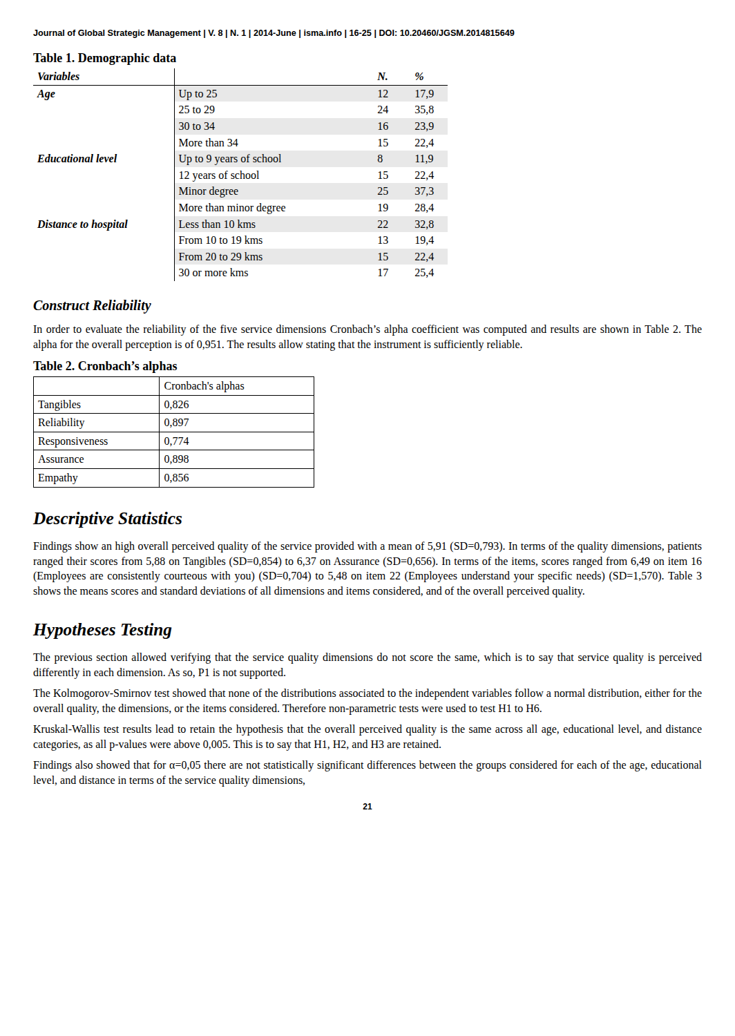Journal of Global Strategic Management | V. 8 | N. 1 | 2014-June | isma.info | 16-25 | DOI: 10.20460/JGSM.2014815649
Table 1. Demographic data
| Variables | | N. | % |
| --- | --- | --- | --- |
| Age | Up to 25 | 12 | 17,9 |
| | 25 to 29 | 24 | 35,8 |
| | 30 to 34 | 16 | 23,9 |
| | More than 34 | 15 | 22,4 |
| Educational level | Up to 9 years of school | 8 | 11,9 |
| | 12 years of school | 15 | 22,4 |
| | Minor degree | 25 | 37,3 |
| | More than minor degree | 19 | 28,4 |
| Distance to hospital | Less than 10 kms | 22 | 32,8 |
| | From 10 to 19 kms | 13 | 19,4 |
| | From 20 to 29 kms | 15 | 22,4 |
| | 30 or more kms | 17 | 25,4 |
Construct Reliability
In order to evaluate the reliability of the five service dimensions Cronbach’s alpha coefficient was computed and results are shown in Table 2. The alpha for the overall perception is of 0,951. The results allow stating that the instrument is sufficiently reliable.
Table 2. Cronbach’s alphas
| | Cronbach's alphas |
| Tangibles | 0,826 |
| Reliability | 0,897 |
| Responsiveness | 0,774 |
| Assurance | 0,898 |
| Empathy | 0,856 |
Descriptive Statistics
Findings show an high overall perceived quality of the service provided with a mean of 5,91 (SD=0,793). In terms of the quality dimensions, patients ranged their scores from 5,88 on Tangibles (SD=0,854) to 6,37 on Assurance (SD=0,656). In terms of the items, scores ranged from 6,49 on item 16 (Employees are consistently courteous with you) (SD=0,704) to 5,48 on item 22 (Employees understand your specific needs) (SD=1,570). Table 3 shows the means scores and standard deviations of all dimensions and items considered, and of the overall perceived quality.
Hypotheses Testing
The previous section allowed verifying that the service quality dimensions do not score the same, which is to say that service quality is perceived differently in each dimension. As so, P1 is not supported.
The Kolmogorov-Smirnov test showed that none of the distributions associated to the independent variables follow a normal distribution, either for the overall quality, the dimensions, or the items considered. Therefore non-parametric tests were used to test H1 to H6.
Kruskal-Wallis test results lead to retain the hypothesis that the overall perceived quality is the same across all age, educational level, and distance categories, as all p-values were above 0,005. This is to say that H1, H2, and H3 are retained.
Findings also showed that for α=0,05 there are not statistically significant differences between the groups considered for each of the age, educational level, and distance in terms of the service quality dimensions,
21